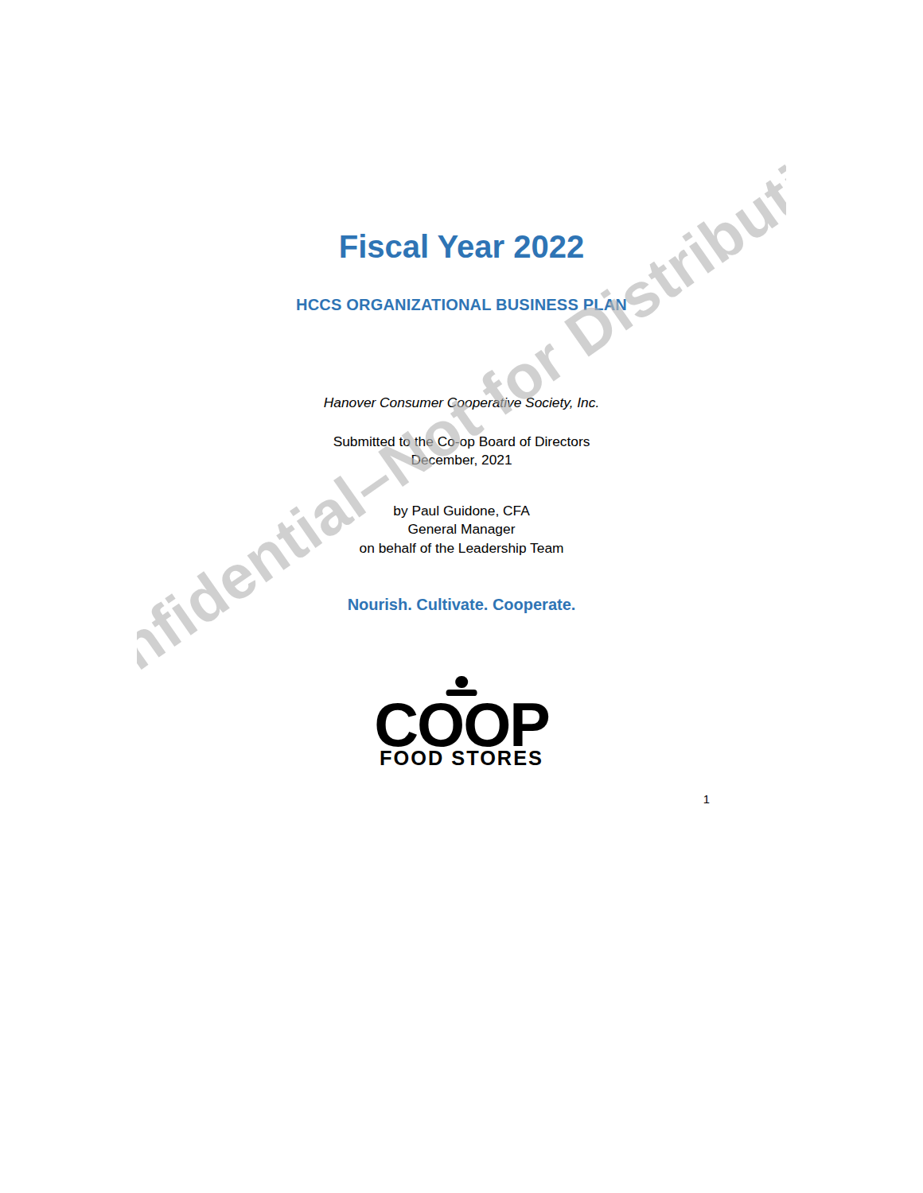Confidential–Not for Distribution
Fiscal Year 2022
HCCS ORGANIZATIONAL BUSINESS PLAN
Hanover Consumer Cooperative Society, Inc.
Submitted to the Co-op Board of Directors
December, 2021
by Paul Guidone, CFA
General Manager
on behalf of the Leadership Team
Nourish. Cultivate. Cooperate.
CO​OP
FOOD STORES
1